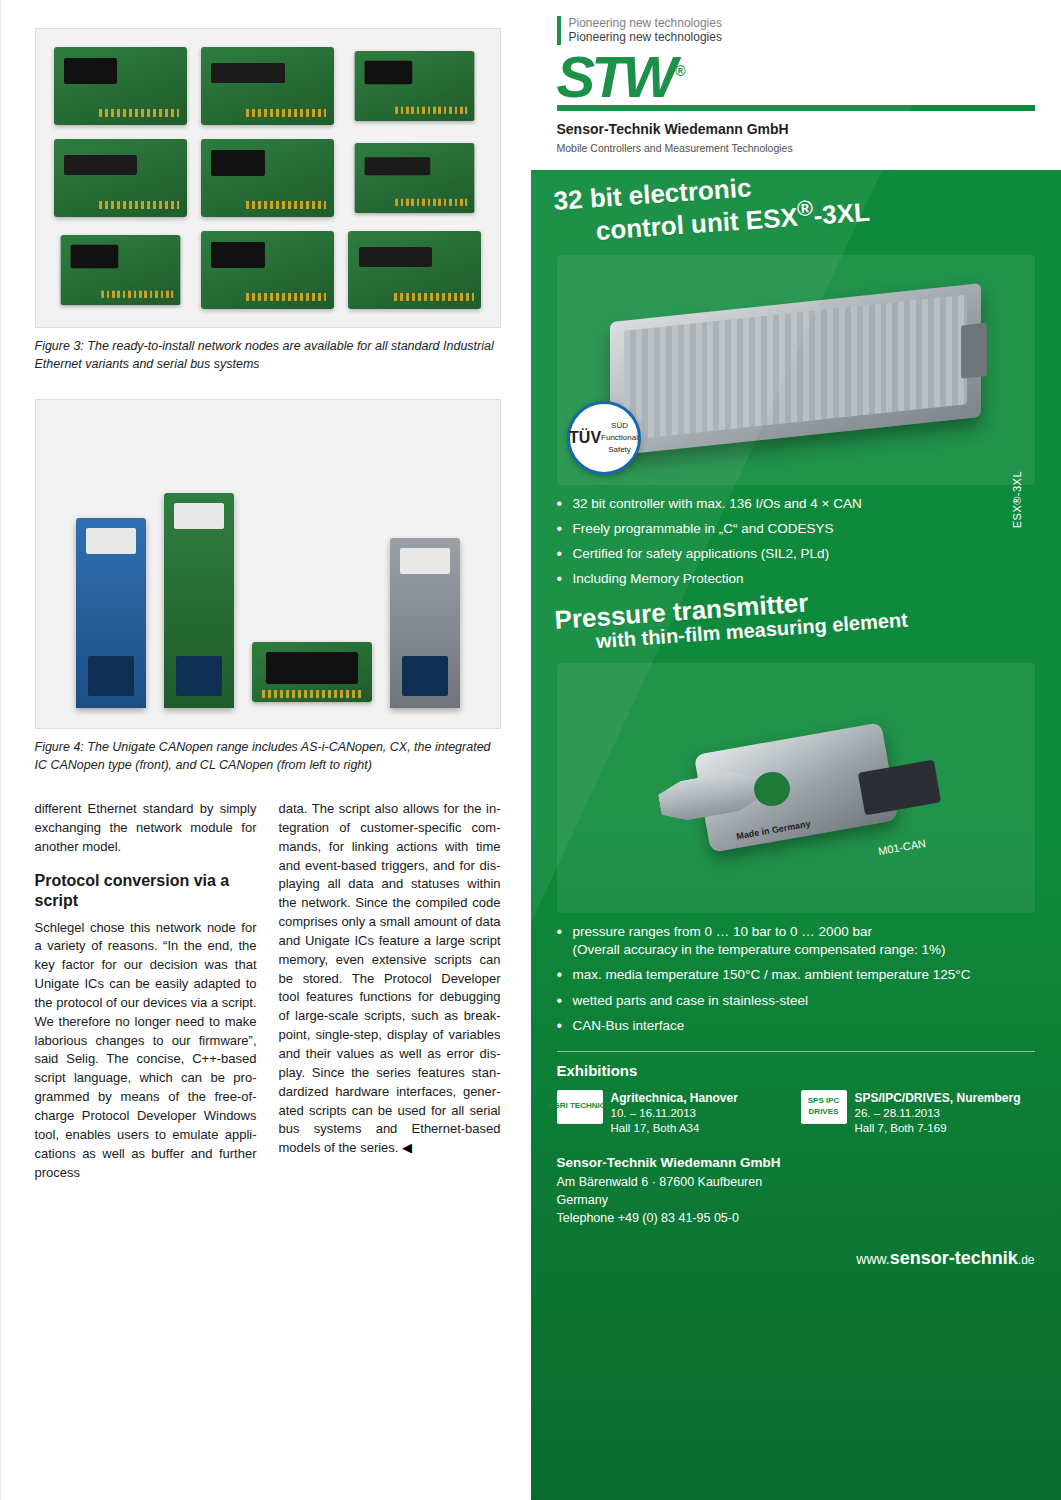Figure 3: The ready-to-install network nodes are available for all standard Industrial Ethernet variants and serial bus systems
Figure 4: The Unigate CANopen range includes AS-i-CANopen, CX, the integrated IC CANopen type (front), and CL CANopen (from left to right)
different Ethernet standard by simply exchanging the network module for another model.
Protocol conversion via a script
Schlegel chose this network node for a variety of reasons. “In the end, the key factor for our decision was that Unigate ICs can be easily adapted to the protocol of our devices via a script. We therefore no longer need to make laborious changes to our firmware”, said Selig. The concise, C++-based script language, which can be programmed by means of the free-of-charge Protocol Developer Windows tool, enables users to emulate applications as well as buffer and further process
data. The script also allows for the integration of customer-specific commands, for linking actions with time and event-based triggers, and for displaying all data and statuses within the network. Since the compiled code comprises only a small amount of data and Unigate ICs feature a large script memory, even extensive scripts can be stored. The Protocol Developer tool features functions for debugging of large-scale scripts, such as breakpoint, single-step, display of variables and their values as well as error display. Since the series features standardized hardware interfaces, generated scripts can be used for all serial bus systems and Ethernet-based models of the series.◀
Pioneering new technologies Pioneering new technologies
STW
Sensor-Technik Wiedemann GmbH Mobile Controllers and Measurement Technologies
32 bit electronic control unit ESX®-3XL
TÜVSÜD
Functional Safety
ESX®-3XL
32 bit controller with max. 136 I/Os and 4 × CAN
Freely programmable in „C“ and CODESYS
Certified for safety applications (SIL2, PLd)
Including Memory Protection
Pressure transmitter with thin-film measuring element
Made in Germany
M01-CAN
pressure ranges from 0 … 10 bar to 0 … 2000 bar
(Overall accuracy in the temperature compensated range: 1%)
max. media temperature 150°C / max. ambient temperature 125°C
wetted parts and case in stainless-steel
CAN-Bus interface
Exhibitions
AGRI TECHNICA
Agritechnica, Hanover 10. – 16.11.2013
Hall 17, Both A34
SPS IPC DRIVES
SPS/IPC/DRIVES, Nuremberg 26. – 28.11.2013
Hall 7, Both 7-169
Sensor-Technik Wiedemann GmbH
Am Bärenwald 6 · 87600 Kaufbeuren
Germany
Telephone +49 (0) 83 41-95 05-0
www. sensor-technik.de